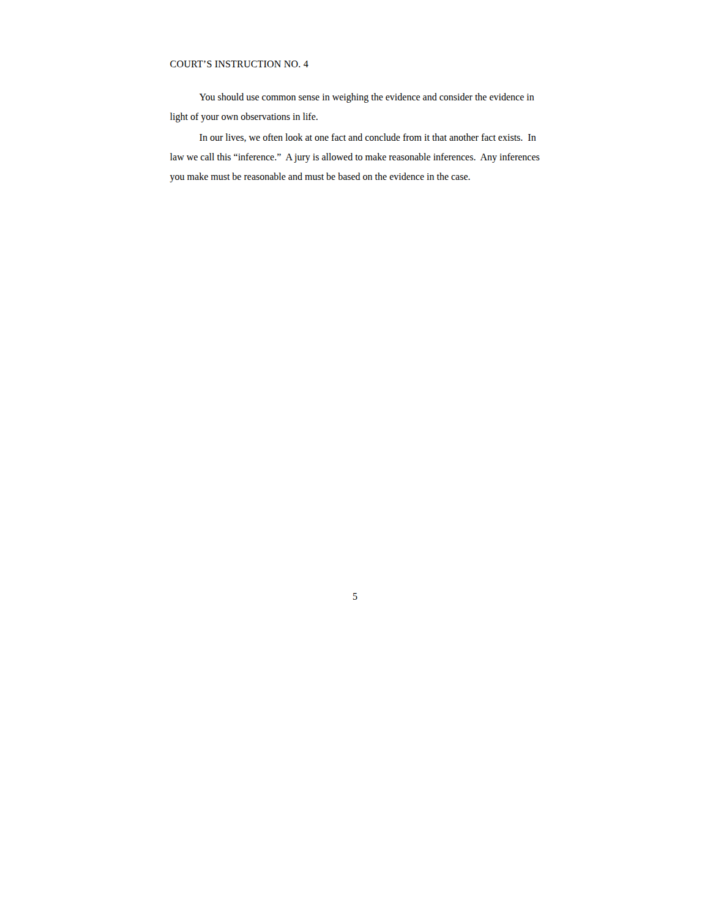COURT’S INSTRUCTION NO. 4
You should use common sense in weighing the evidence and consider the evidence in light of your own observations in life.
In our lives, we often look at one fact and conclude from it that another fact exists. In law we call this “inference.” A jury is allowed to make reasonable inferences. Any inferences you make must be reasonable and must be based on the evidence in the case.
5